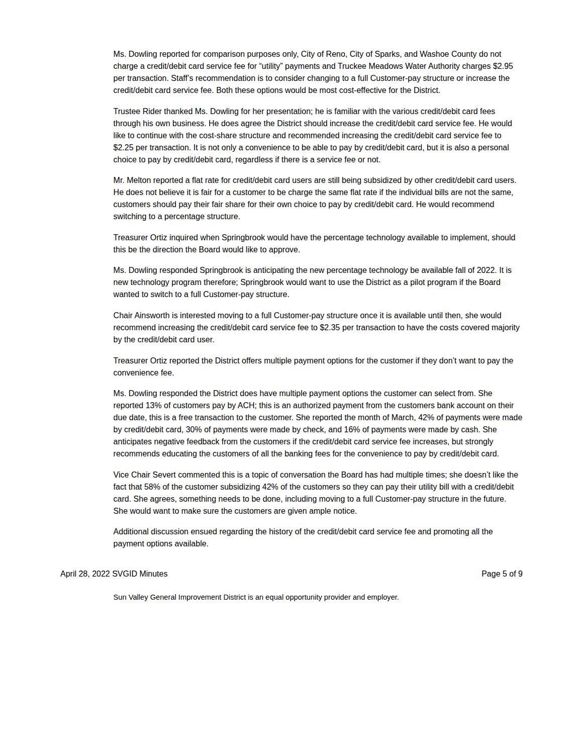Ms. Dowling reported for comparison purposes only, City of Reno, City of Sparks, and Washoe County do not charge a credit/debit card service fee for “utility” payments and Truckee Meadows Water Authority charges $2.95 per transaction. Staff’s recommendation is to consider changing to a full Customer-pay structure or increase the credit/debit card service fee. Both these options would be most cost-effective for the District.
Trustee Rider thanked Ms. Dowling for her presentation; he is familiar with the various credit/debit card fees through his own business. He does agree the District should increase the credit/debit card service fee. He would like to continue with the cost-share structure and recommended increasing the credit/debit card service fee to $2.25 per transaction. It is not only a convenience to be able to pay by credit/debit card, but it is also a personal choice to pay by credit/debit card, regardless if there is a service fee or not.
Mr. Melton reported a flat rate for credit/debit card users are still being subsidized by other credit/debit card users. He does not believe it is fair for a customer to be charge the same flat rate if the individual bills are not the same, customers should pay their fair share for their own choice to pay by credit/debit card. He would recommend switching to a percentage structure.
Treasurer Ortiz inquired when Springbrook would have the percentage technology available to implement, should this be the direction the Board would like to approve.
Ms. Dowling responded Springbrook is anticipating the new percentage technology be available fall of 2022. It is new technology program therefore; Springbrook would want to use the District as a pilot program if the Board wanted to switch to a full Customer-pay structure.
Chair Ainsworth is interested moving to a full Customer-pay structure once it is available until then, she would recommend increasing the credit/debit card service fee to $2.35 per transaction to have the costs covered majority by the credit/debit card user.
Treasurer Ortiz reported the District offers multiple payment options for the customer if they don’t want to pay the convenience fee.
Ms. Dowling responded the District does have multiple payment options the customer can select from. She reported 13% of customers pay by ACH; this is an authorized payment from the customers bank account on their due date, this is a free transaction to the customer. She reported the month of March, 42% of payments were made by credit/debit card, 30% of payments were made by check, and 16% of payments were made by cash. She anticipates negative feedback from the customers if the credit/debit card service fee increases, but strongly recommends educating the customers of all the banking fees for the convenience to pay by credit/debit card.
Vice Chair Severt commented this is a topic of conversation the Board has had multiple times; she doesn’t like the fact that 58% of the customer subsidizing 42% of the customers so they can pay their utility bill with a credit/debit card. She agrees, something needs to be done, including moving to a full Customer-pay structure in the future. She would want to make sure the customers are given ample notice.
Additional discussion ensued regarding the history of the credit/debit card service fee and promoting all the payment options available.
April 28, 2022 SVGID Minutes Page 5 of 9
Sun Valley General Improvement District is an equal opportunity provider and employer.